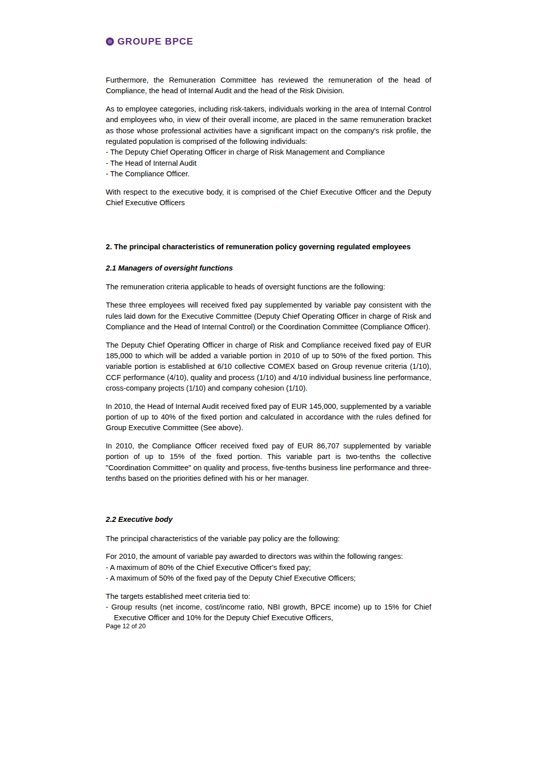GROUPE BPCE
Furthermore, the Remuneration Committee has reviewed the remuneration of the head of Compliance, the head of Internal Audit and the head of the Risk Division.
As to employee categories, including risk-takers, individuals working in the area of Internal Control and employees who, in view of their overall income, are placed in the same remuneration bracket as those whose professional activities have a significant impact on the company's risk profile, the regulated population is comprised of the following individuals:
- The Deputy Chief Operating Officer in charge of Risk Management and Compliance
- The Head of Internal Audit
- The Compliance Officer.
With respect to the executive body, it is comprised of the Chief Executive Officer and the Deputy Chief Executive Officers
2. The principal characteristics of remuneration policy governing regulated employees
2.1 Managers of oversight functions
The remuneration criteria applicable to heads of oversight functions are the following:
These three employees will received fixed pay supplemented by variable pay consistent with the rules laid down for the Executive Committee (Deputy Chief Operating Officer in charge of Risk and Compliance and the Head of Internal Control) or the Coordination Committee (Compliance Officer).
The Deputy Chief Operating Officer in charge of Risk and Compliance received fixed pay of EUR 185,000 to which will be added a variable portion in 2010 of up to 50% of the fixed portion. This variable portion is established at 6/10 collective COMEX based on Group revenue criteria (1/10), CCF performance (4/10), quality and process (1/10) and 4/10 individual business line performance, cross-company projects (1/10) and company cohesion (1/10).
In 2010, the Head of Internal Audit received fixed pay of EUR 145,000, supplemented by a variable portion of up to 40% of the fixed portion and calculated in accordance with the rules defined for Group Executive Committee (See above).
In 2010, the Compliance Officer received fixed pay of EUR 86,707 supplemented by variable portion of up to 15% of the fixed portion. This variable part is two-tenths the collective "Coordination Committee" on quality and process, five-tenths business line performance and three-tenths based on the priorities defined with his or her manager.
2.2 Executive body
The principal characteristics of the variable pay policy are the following:
For 2010, the amount of variable pay awarded to directors was within the following ranges:
- A maximum of 80% of the Chief Executive Officer's fixed pay;
- A maximum of 50% of the fixed pay of the Deputy Chief Executive Officers;
The targets established meet criteria tied to:
- Group results (net income, cost/income ratio, NBI growth, BPCE income) up to 15% for Chief Executive Officer and 10% for the Deputy Chief Executive Officers,
Page 12 of 20